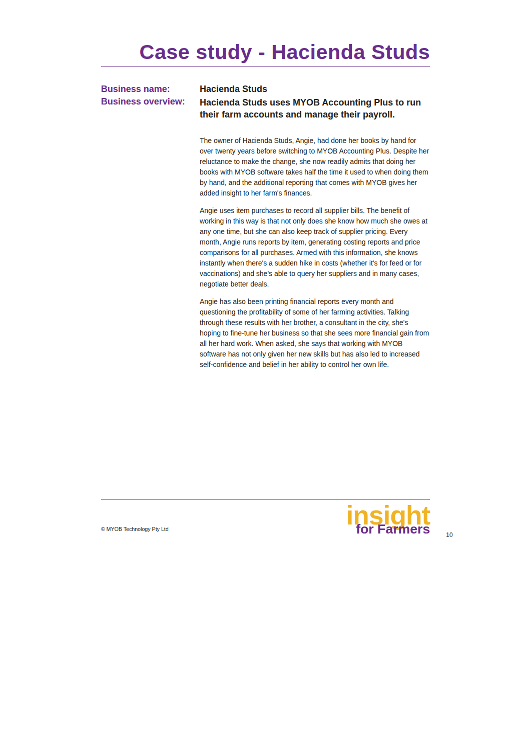Case study - Hacienda Studs
Business name:
Hacienda Studs
Business overview:
Hacienda Studs uses MYOB Accounting Plus to run their farm accounts and manage their payroll.
The owner of Hacienda Studs, Angie, had done her books by hand for over twenty years before switching to MYOB Accounting Plus. Despite her reluctance to make the change, she now readily admits that doing her books with MYOB software takes half the time it used to when doing them by hand, and the additional reporting that comes with MYOB gives her added insight to her farm's finances.
Angie uses item purchases to record all supplier bills. The benefit of working in this way is that not only does she know how much she owes at any one time, but she can also keep track of supplier pricing. Every month, Angie runs reports by item, generating costing reports and price comparisons for all purchases. Armed with this information, she knows instantly when there's a sudden hike in costs (whether it's for feed or for vaccinations) and she's able to query her suppliers and in many cases, negotiate better deals.
Angie has also been printing financial reports every month and questioning the profitability of some of her farming activities. Talking through these results with her brother, a consultant in the city, she's hoping to fine-tune her business so that she sees more financial gain from all her hard work. When asked, she says that working with MYOB software has not only given her new skills but has also led to increased self-confidence and belief in her ability to control her own life.
© MYOB Technology Pty Ltd
insight for Farmers
10